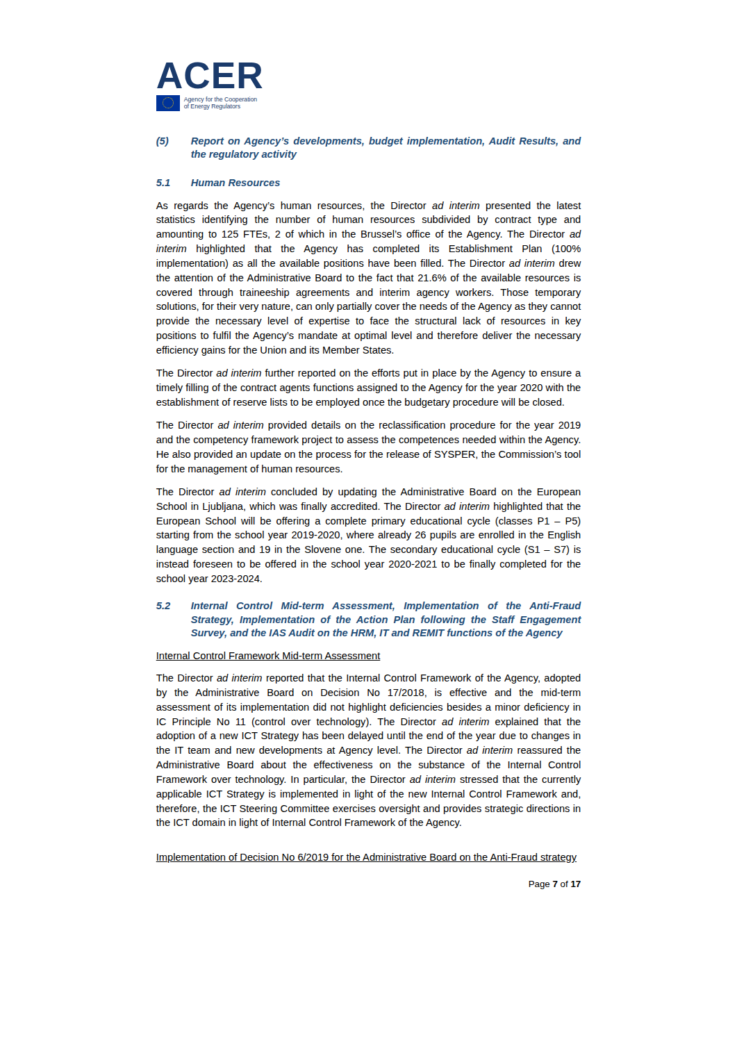ACER
Agency for the Cooperation
of Energy Regulators
(5) Report on Agency’s developments, budget implementation, Audit Results, and the regulatory activity
5.1 Human Resources
As regards the Agency’s human resources, the Director ad interim presented the latest statistics identifying the number of human resources subdivided by contract type and amounting to 125 FTEs, 2 of which in the Brussel’s office of the Agency. The Director ad interim highlighted that the Agency has completed its Establishment Plan (100% implementation) as all the available positions have been filled. The Director ad interim drew the attention of the Administrative Board to the fact that 21.6% of the available resources is covered through traineeship agreements and interim agency workers. Those temporary solutions, for their very nature, can only partially cover the needs of the Agency as they cannot provide the necessary level of expertise to face the structural lack of resources in key positions to fulfil the Agency’s mandate at optimal level and therefore deliver the necessary efficiency gains for the Union and its Member States.
The Director ad interim further reported on the efforts put in place by the Agency to ensure a timely filling of the contract agents functions assigned to the Agency for the year 2020 with the establishment of reserve lists to be employed once the budgetary procedure will be closed.
The Director ad interim provided details on the reclassification procedure for the year 2019 and the competency framework project to assess the competences needed within the Agency. He also provided an update on the process for the release of SYSPER, the Commission’s tool for the management of human resources.
The Director ad interim concluded by updating the Administrative Board on the European School in Ljubljana, which was finally accredited. The Director ad interim highlighted that the European School will be offering a complete primary educational cycle (classes P1 – P5) starting from the school year 2019-2020, where already 26 pupils are enrolled in the English language section and 19 in the Slovene one. The secondary educational cycle (S1 – S7) is instead foreseen to be offered in the school year 2020-2021 to be finally completed for the school year 2023-2024.
5.2 Internal Control Mid-term Assessment, Implementation of the Anti-Fraud Strategy, Implementation of the Action Plan following the Staff Engagement Survey, and the IAS Audit on the HRM, IT and REMIT functions of the Agency
Internal Control Framework Mid-term Assessment
The Director ad interim reported that the Internal Control Framework of the Agency, adopted by the Administrative Board on Decision No 17/2018, is effective and the mid-term assessment of its implementation did not highlight deficiencies besides a minor deficiency in IC Principle No 11 (control over technology). The Director ad interim explained that the adoption of a new ICT Strategy has been delayed until the end of the year due to changes in the IT team and new developments at Agency level. The Director ad interim reassured the Administrative Board about the effectiveness on the substance of the Internal Control Framework over technology. In particular, the Director ad interim stressed that the currently applicable ICT Strategy is implemented in light of the new Internal Control Framework and, therefore, the ICT Steering Committee exercises oversight and provides strategic directions in the ICT domain in light of Internal Control Framework of the Agency.
Implementation of Decision No 6/2019 for the Administrative Board on the Anti-Fraud strategy
Page 7 of 17